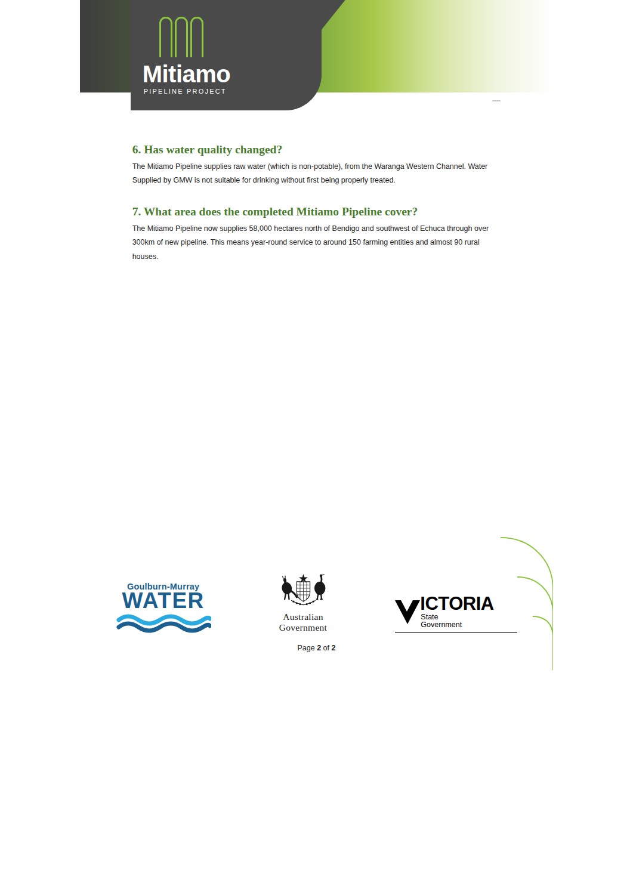Mitiamo
PIPELINE PROJECT
6. Has water quality changed?
The Mitiamo Pipeline supplies raw water (which is non-potable), from the Waranga Western Channel. Water Supplied by GMW is not suitable for drinking without first being properly treated.
7. What area does the completed Mitiamo Pipeline cover?
The Mitiamo Pipeline now supplies 58,000 hectares north of Bendigo and southwest of Echuca through over 300km of new pipeline. This means year-round service to around 150 farming entities and almost 90 rural houses.
Goulburn-Murray
WATER
Australian Government
ICTORIA
State
Government
Page 2 of 2